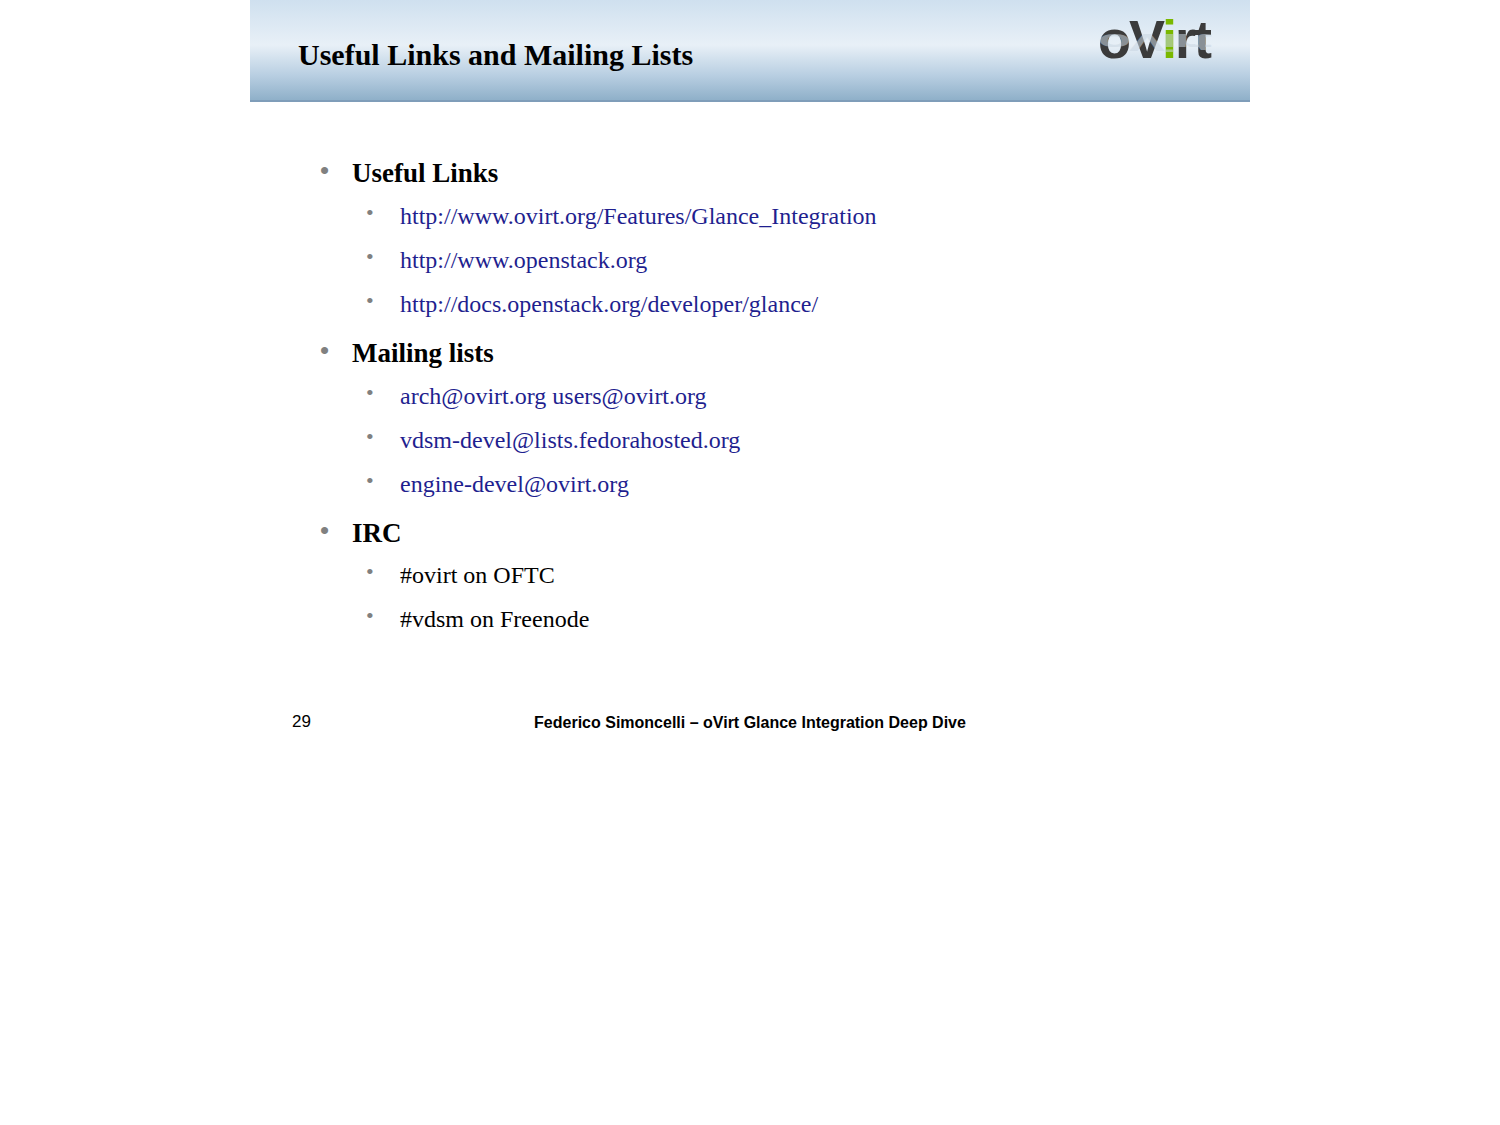Useful Links and Mailing Lists
oVirtoVirt
Useful Links
http://www.ovirt.org/Features/Glance_Integration
http://www.openstack.org
http://docs.openstack.org/developer/glance/
Mailing lists
arch@ovirt.org users@ovirt.org
vdsm-devel@lists.fedorahosted.org
engine-devel@ovirt.org
IRC
#ovirt on OFTC
#vdsm on Freenode
29
Federico Simoncelli – oVirt Glance Integration Deep Dive